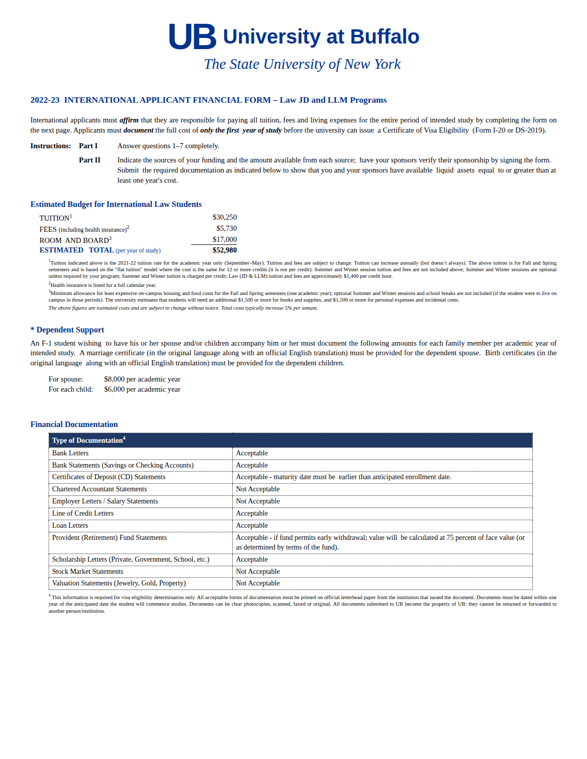UB University at Buffalo
The State University of New York
2022-23 INTERNATIONAL APPLICANT FINANCIAL FORM – Law JD and LLM Programs
International applicants must affirm that they are responsible for paying all tuition, fees and living expenses for the entire period of intended study by completing the form on the next page. Applicants must document the full cost of only the first year of study before the university can issue a Certificate of Visa Eligibility (Form I-20 or DS-2019).
Instructions:
Part I
Answer questions 1–7 completely.
Part II
Indicate the sources of your funding and the amount available from each source; have your sponsors verify their sponsorship by signing the form. Submit the required documentation as indicated below to show that you and your sponsors have available liquid assets equal to or greater than at least one year's cost.
Estimated Budget for International Law Students
TUITION1
$30,250
FEES (including health insurance)2
$5,730
ROOM AND BOARD3
$17,000
ESTIMATED TOTAL (per year of study)
$52,980
1Tuition indicated above is the 2021-22 tuition rate for the academic year only (September–May). Tuition and fees are subject to change. Tuition can increase annually (but doesn’t always). The above tuition is for Fall and Spring semesters and is based on the "flat tuition" model where the cost is the same for 12 or more credits (it is not per credit). Summer and Winter session tuition and fees are not included above; Summer and Winter sessions are optional unless required by your program; Summer and Winter tuition is charged per credit; Law (JD & LLM) tuition and fees are approximately $1,400 per credit hour.
2Health insurance is listed for a full calendar year.
3Minimum allowance for least expensive on-campus housing and food costs for the Fall and Spring semesters (one academic year); optional Summer and Winter sessions and school breaks are not included (if the student were to live on campus in those periods). The university estimates that students will need an additional $1,500 or more for books and supplies, and $1,500 or more for personal expenses and incidental costs.
The above figures are estimated costs and are subject to change without notice. Total costs typically increase 5% per annum.
* Dependent Support
An F-1 student wishing to have his or her spouse and/or children accompany him or her must document the following amounts for each family member per academic year of intended study. A marriage certificate (in the original language along with an official English translation) must be provided for the dependent spouse. Birth certificates (in the original language along with an official English translation) must be provided for the dependent children.
For spouse:
$8,000 per academic year
For each child:
$6,000 per academic year
Financial Documentation
| Type of Documentation 4 |
| --- |
| Bank Letters | Acceptable |
| Bank Statements (Savings or Checking Accounts) | Acceptable |
| Certificates of Deposit (CD) Statements | Acceptable - maturity date must be earlier than anticipated enrollment date. |
| Chartered Accountant Statements | Not Acceptable |
| Employer Letters / Salary Statements | Not Acceptable |
| Line of Credit Letters | Acceptable |
| Loan Letters | Acceptable |
| Provident (Retirement) Fund Statements | Acceptable - if fund permits early withdrawal; value will be calculated at 75 percent of face value (or as determined by terms of the fund). |
| Scholarship Letters (Private, Government, School, etc.) | Acceptable |
| Stock Market Statements | Not Acceptable |
| Valuation Statements (Jewelry, Gold, Property) | Not Acceptable |
4 This information is required for visa eligibility determination only. All acceptable forms of documentation must be printed on official letterhead paper from the institution that issued the document. Documents must be dated within one year of the anticipated date the student will commence studies. Documents can be clear photocopies, scanned, faxed or original. All documents submitted to UB become the property of UB; they cannot be returned or forwarded to another person/institution.